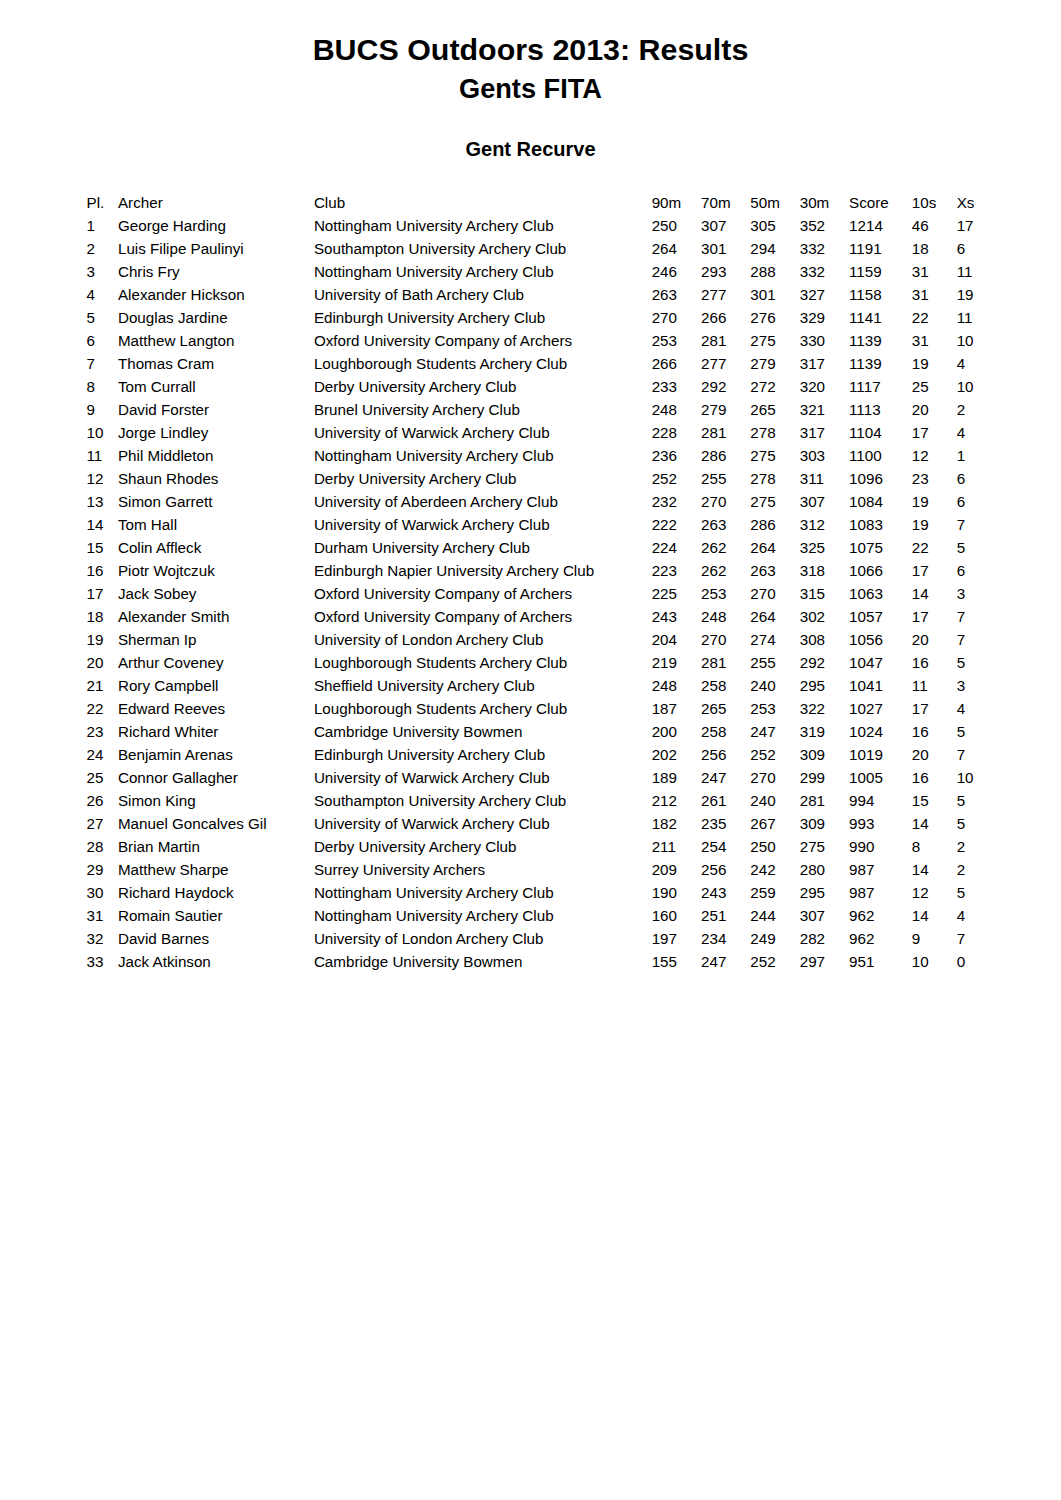BUCS Outdoors 2013: Results
Gents FITA
Gent Recurve
| Pl. | Archer | Club | 90m | 70m | 50m | 30m | Score | 10s | Xs |
| --- | --- | --- | --- | --- | --- | --- | --- | --- | --- |
| 1 | George Harding | Nottingham University Archery Club | 250 | 307 | 305 | 352 | 1214 | 46 | 17 |
| 2 | Luis Filipe Paulinyi | Southampton University Archery Club | 264 | 301 | 294 | 332 | 1191 | 18 | 6 |
| 3 | Chris Fry | Nottingham University Archery Club | 246 | 293 | 288 | 332 | 1159 | 31 | 11 |
| 4 | Alexander Hickson | University of Bath Archery Club | 263 | 277 | 301 | 327 | 1158 | 31 | 19 |
| 5 | Douglas Jardine | Edinburgh University Archery Club | 270 | 266 | 276 | 329 | 1141 | 22 | 11 |
| 6 | Matthew Langton | Oxford University Company of Archers | 253 | 281 | 275 | 330 | 1139 | 31 | 10 |
| 7 | Thomas Cram | Loughborough Students Archery Club | 266 | 277 | 279 | 317 | 1139 | 19 | 4 |
| 8 | Tom Currall | Derby University Archery Club | 233 | 292 | 272 | 320 | 1117 | 25 | 10 |
| 9 | David Forster | Brunel University Archery Club | 248 | 279 | 265 | 321 | 1113 | 20 | 2 |
| 10 | Jorge Lindley | University of Warwick Archery Club | 228 | 281 | 278 | 317 | 1104 | 17 | 4 |
| 11 | Phil Middleton | Nottingham University Archery Club | 236 | 286 | 275 | 303 | 1100 | 12 | 1 |
| 12 | Shaun Rhodes | Derby University Archery Club | 252 | 255 | 278 | 311 | 1096 | 23 | 6 |
| 13 | Simon Garrett | University of Aberdeen Archery Club | 232 | 270 | 275 | 307 | 1084 | 19 | 6 |
| 14 | Tom Hall | University of Warwick Archery Club | 222 | 263 | 286 | 312 | 1083 | 19 | 7 |
| 15 | Colin Affleck | Durham University Archery Club | 224 | 262 | 264 | 325 | 1075 | 22 | 5 |
| 16 | Piotr Wojtczuk | Edinburgh Napier University Archery Club | 223 | 262 | 263 | 318 | 1066 | 17 | 6 |
| 17 | Jack Sobey | Oxford University Company of Archers | 225 | 253 | 270 | 315 | 1063 | 14 | 3 |
| 18 | Alexander Smith | Oxford University Company of Archers | 243 | 248 | 264 | 302 | 1057 | 17 | 7 |
| 19 | Sherman Ip | University of London Archery Club | 204 | 270 | 274 | 308 | 1056 | 20 | 7 |
| 20 | Arthur Coveney | Loughborough Students Archery Club | 219 | 281 | 255 | 292 | 1047 | 16 | 5 |
| 21 | Rory Campbell | Sheffield University Archery Club | 248 | 258 | 240 | 295 | 1041 | 11 | 3 |
| 22 | Edward Reeves | Loughborough Students Archery Club | 187 | 265 | 253 | 322 | 1027 | 17 | 4 |
| 23 | Richard Whiter | Cambridge University Bowmen | 200 | 258 | 247 | 319 | 1024 | 16 | 5 |
| 24 | Benjamin Arenas | Edinburgh University Archery Club | 202 | 256 | 252 | 309 | 1019 | 20 | 7 |
| 25 | Connor Gallagher | University of Warwick Archery Club | 189 | 247 | 270 | 299 | 1005 | 16 | 10 |
| 26 | Simon King | Southampton University Archery Club | 212 | 261 | 240 | 281 | 994 | 15 | 5 |
| 27 | Manuel Goncalves Gil | University of Warwick Archery Club | 182 | 235 | 267 | 309 | 993 | 14 | 5 |
| 28 | Brian Martin | Derby University Archery Club | 211 | 254 | 250 | 275 | 990 | 8 | 2 |
| 29 | Matthew Sharpe | Surrey University Archers | 209 | 256 | 242 | 280 | 987 | 14 | 2 |
| 30 | Richard Haydock | Nottingham University Archery Club | 190 | 243 | 259 | 295 | 987 | 12 | 5 |
| 31 | Romain Sautier | Nottingham University Archery Club | 160 | 251 | 244 | 307 | 962 | 14 | 4 |
| 32 | David Barnes | University of London Archery Club | 197 | 234 | 249 | 282 | 962 | 9 | 7 |
| 33 | Jack Atkinson | Cambridge University Bowmen | 155 | 247 | 252 | 297 | 951 | 10 | 0 |